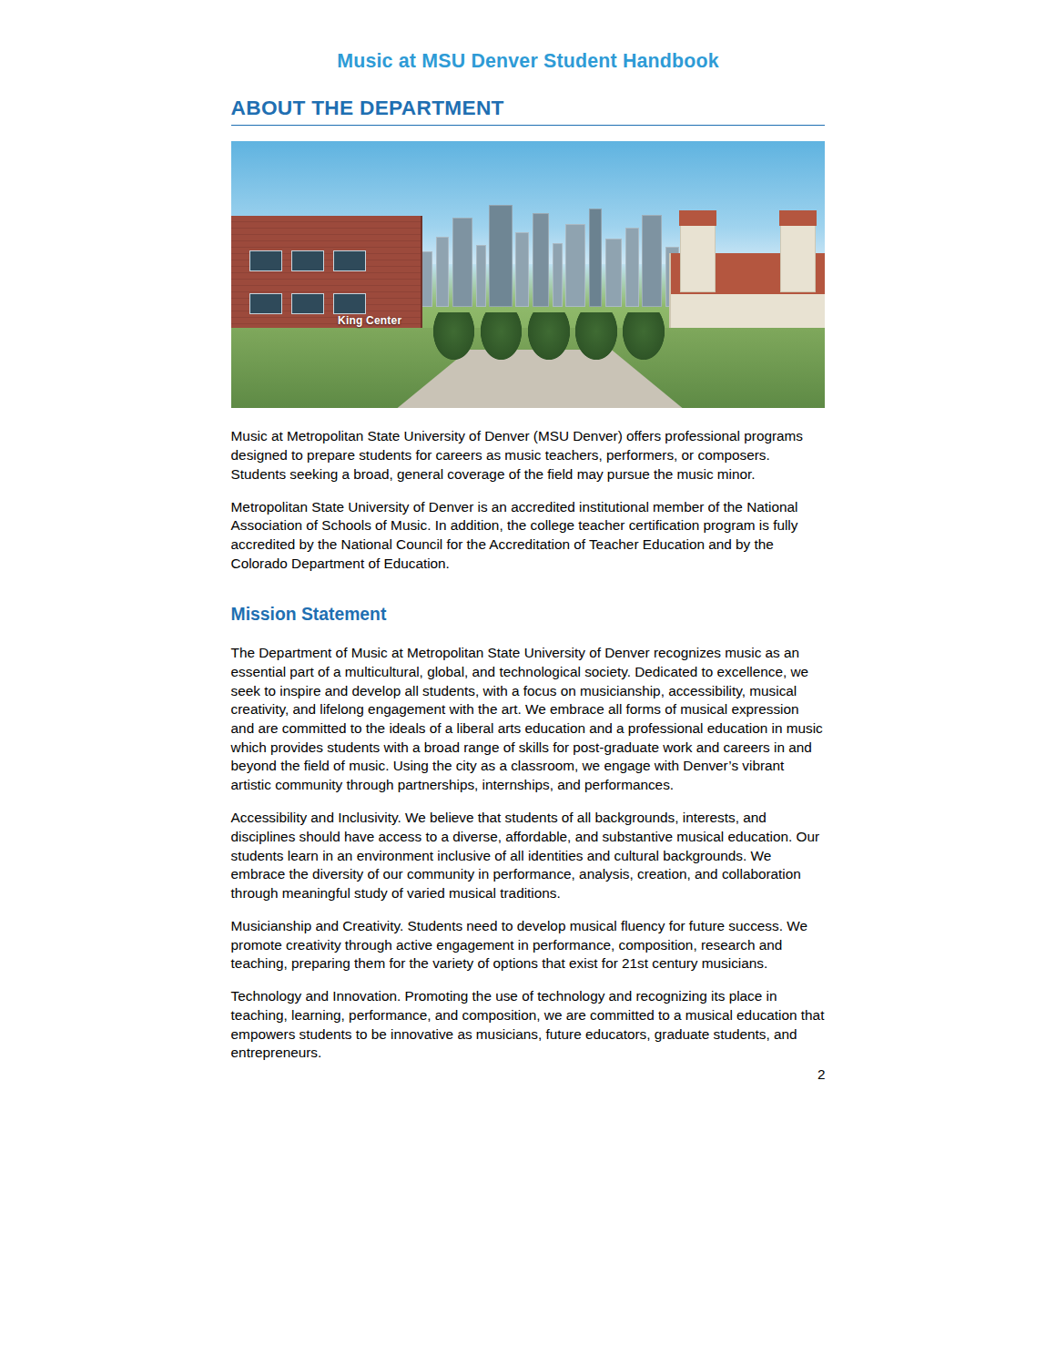Music at MSU Denver Student Handbook
ABOUT THE DEPARTMENT
King Center
Music at Metropolitan State University of Denver (MSU Denver) offers professional programs designed to prepare students for careers as music teachers, performers, or composers. Students seeking a broad, general coverage of the field may pursue the music minor.
Metropolitan State University of Denver is an accredited institutional member of the National Association of Schools of Music. In addition, the college teacher certification program is fully accredited by the National Council for the Accreditation of Teacher Education and by the Colorado Department of Education.
Mission Statement
The Department of Music at Metropolitan State University of Denver recognizes music as an essential part of a multicultural, global, and technological society. Dedicated to excellence, we seek to inspire and develop all students, with a focus on musicianship, accessibility, musical creativity, and lifelong engagement with the art. We embrace all forms of musical expression and are committed to the ideals of a liberal arts education and a professional education in music which provides students with a broad range of skills for post-graduate work and careers in and beyond the field of music. Using the city as a classroom, we engage with Denver’s vibrant artistic community through partnerships, internships, and performances.
Accessibility and Inclusivity. We believe that students of all backgrounds, interests, and disciplines should have access to a diverse, affordable, and substantive musical education. Our students learn in an environment inclusive of all identities and cultural backgrounds. We embrace the diversity of our community in performance, analysis, creation, and collaboration through meaningful study of varied musical traditions.
Musicianship and Creativity. Students need to develop musical fluency for future success. We promote creativity through active engagement in performance, composition, research and teaching, preparing them for the variety of options that exist for 21st century musicians.
Technology and Innovation. Promoting the use of technology and recognizing its place in teaching, learning, performance, and composition, we are committed to a musical education that empowers students to be innovative as musicians, future educators, graduate students, and entrepreneurs.
2